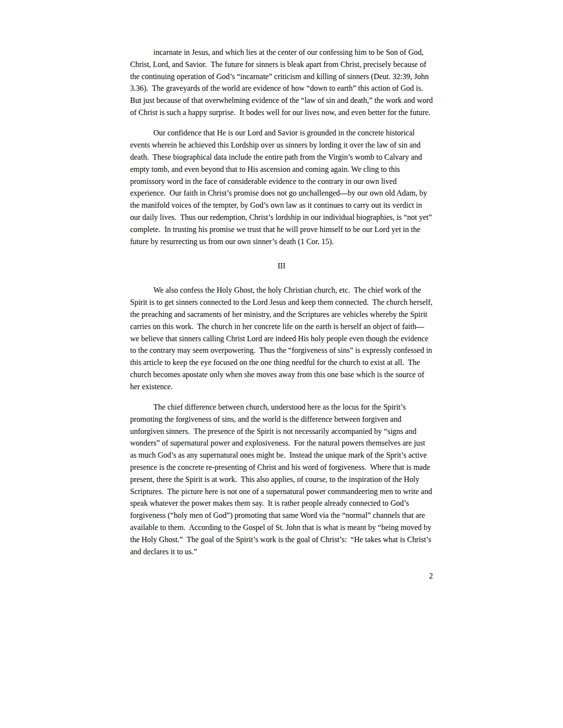incarnate in Jesus, and which lies at the center of our confessing him to be Son of God, Christ, Lord, and Savior. The future for sinners is bleak apart from Christ, precisely because of the continuing operation of God’s “incarnate” criticism and killing of sinners (Deut. 32:39, John 3.36). The graveyards of the world are evidence of how “down to earth” this action of God is. But just because of that overwhelming evidence of the “law of sin and death,” the work and word of Christ is such a happy surprise. It bodes well for our lives now, and even better for the future.
Our confidence that He is our Lord and Savior is grounded in the concrete historical events wherein he achieved this Lordship over us sinners by lording it over the law of sin and death. These biographical data include the entire path from the Virgin’s womb to Calvary and empty tomb, and even beyond that to His ascension and coming again. We cling to this promissory word in the face of considerable evidence to the contrary in our own lived experience. Our faith in Christ’s promise does not go unchallenged—by our own old Adam, by the manifold voices of the tempter, by God’s own law as it continues to carry out its verdict in our daily lives. Thus our redemption, Christ’s lordship in our individual biographies, is “not yet” complete. In trusting his promise we trust that he will prove himself to be our Lord yet in the future by resurrecting us from our own sinner’s death (1 Cor. 15).
III
We also confess the Holy Ghost, the holy Christian church, etc. The chief work of the Spirit is to get sinners connected to the Lord Jesus and keep them connected. The church herself, the preaching and sacraments of her ministry, and the Scriptures are vehicles whereby the Spirit carries on this work. The church in her concrete life on the earth is herself an object of faith—we believe that sinners calling Christ Lord are indeed His holy people even though the evidence to the contrary may seem overpowering. Thus the “forgiveness of sins” is expressly confessed in this article to keep the eye focused on the one thing needful for the church to exist at all. The church becomes apostate only when she moves away from this one base which is the source of her existence.
The chief difference between church, understood here as the locus for the Spirit’s promoting the forgiveness of sins, and the world is the difference between forgiven and unforgiven sinners. The presence of the Spirit is not necessarily accompanied by “signs and wonders” of supernatural power and explosiveness. For the natural powers themselves are just as much God’s as any supernatural ones might be. Instead the unique mark of the Sprit’s active presence is the concrete re-presenting of Christ and his word of forgiveness. Where that is made present, there the Spirit is at work. This also applies, of course, to the inspiration of the Holy Scriptures. The picture here is not one of a supernatural power commandeering men to write and speak whatever the power makes them say. It is rather people already connected to God’s forgiveness (“holy men of God”) promoting that same Word via the “normal” channels that are available to them. According to the Gospel of St. John that is what is meant by “being moved by the Holy Ghost.” The goal of the Spirit’s work is the goal of Christ’s: “He takes what is Christ’s and declares it to us.”
2